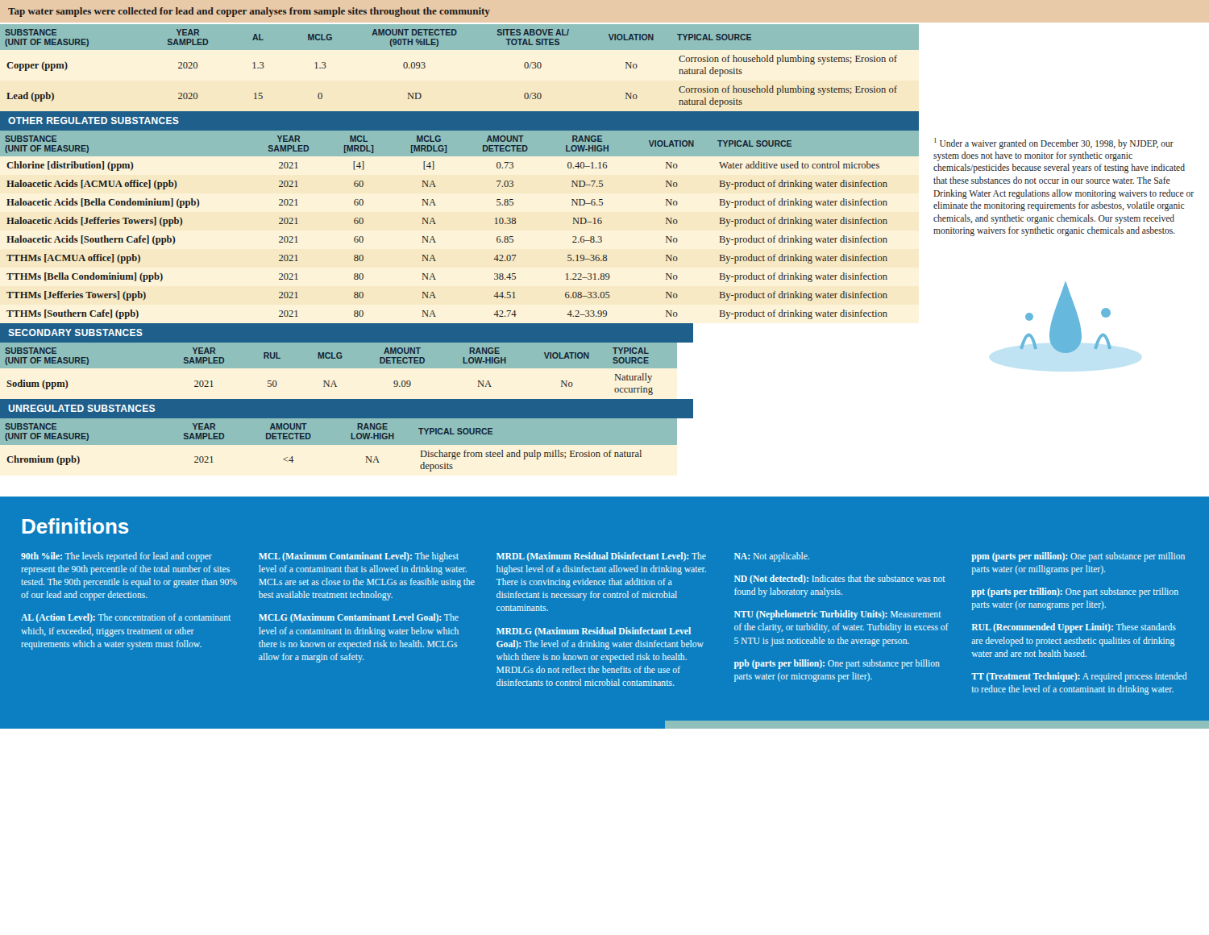Tap water samples were collected for lead and copper analyses from sample sites throughout the community
| SUBSTANCE (UNIT OF MEASURE) | YEAR SAMPLED | AL | MCLG | AMOUNT DETECTED (90TH %ILE) | SITES ABOVE AL/ TOTAL SITES | VIOLATION | TYPICAL SOURCE |
| --- | --- | --- | --- | --- | --- | --- | --- |
| Copper (ppm) | 2020 | 1.3 | 1.3 | 0.093 | 0/30 | No | Corrosion of household plumbing systems; Erosion of natural deposits |
| Lead (ppb) | 2020 | 15 | 0 | ND | 0/30 | No | Corrosion of household plumbing systems; Erosion of natural deposits |
OTHER REGULATED SUBSTANCES
| SUBSTANCE (UNIT OF MEASURE) | YEAR SAMPLED | MCL [MRDL] | MCLG [MRDLG] | AMOUNT DETECTED | RANGE LOW-HIGH | VIOLATION | TYPICAL SOURCE |
| --- | --- | --- | --- | --- | --- | --- | --- |
| Chlorine [distribution] (ppm) | 2021 | [4] | [4] | 0.73 | 0.40–1.16 | No | Water additive used to control microbes |
| Haloacetic Acids [ACMUA office] (ppb) | 2021 | 60 | NA | 7.03 | ND–7.5 | No | By-product of drinking water disinfection |
| Haloacetic Acids [Bella Condominium] (ppb) | 2021 | 60 | NA | 5.85 | ND–6.5 | No | By-product of drinking water disinfection |
| Haloacetic Acids [Jefferies Towers] (ppb) | 2021 | 60 | NA | 10.38 | ND–16 | No | By-product of drinking water disinfection |
| Haloacetic Acids [Southern Cafe] (ppb) | 2021 | 60 | NA | 6.85 | 2.6–8.3 | No | By-product of drinking water disinfection |
| TTHMs [ACMUA office] (ppb) | 2021 | 80 | NA | 42.07 | 5.19–36.8 | No | By-product of drinking water disinfection |
| TTHMs [Bella Condominium] (ppb) | 2021 | 80 | NA | 38.45 | 1.22–31.89 | No | By-product of drinking water disinfection |
| TTHMs [Jefferies Towers] (ppb) | 2021 | 80 | NA | 44.51 | 6.08–33.05 | No | By-product of drinking water disinfection |
| TTHMs [Southern Cafe] (ppb) | 2021 | 80 | NA | 42.74 | 4.2–33.99 | No | By-product of drinking water disinfection |
SECONDARY SUBSTANCES
| SUBSTANCE (UNIT OF MEASURE) | YEAR SAMPLED | RUL | MCLG | AMOUNT DETECTED | RANGE LOW-HIGH | VIOLATION | TYPICAL SOURCE |
| --- | --- | --- | --- | --- | --- | --- | --- |
| Sodium (ppm) | 2021 | 50 | NA | 9.09 | NA | No | Naturally occurring |
UNREGULATED SUBSTANCES
| SUBSTANCE (UNIT OF MEASURE) | YEAR SAMPLED | AMOUNT DETECTED | RANGE LOW-HIGH | TYPICAL SOURCE |
| --- | --- | --- | --- | --- |
| Chromium (ppb) | 2021 | <4 | NA | Discharge from steel and pulp mills; Erosion of natural deposits |
1 Under a waiver granted on December 30, 1998, by NJDEP, our system does not have to monitor for synthetic organic chemicals/pesticides because several years of testing have indicated that these substances do not occur in our source water. The Safe Drinking Water Act regulations allow monitoring waivers to reduce or eliminate the monitoring requirements for asbestos, volatile organic chemicals, and synthetic organic chemicals. Our system received monitoring waivers for synthetic organic chemicals and asbestos.
Definitions
90th %ile: The levels reported for lead and copper represent the 90th percentile of the total number of sites tested. The 90th percentile is equal to or greater than 90% of our lead and copper detections.
AL (Action Level): The concentration of a contaminant which, if exceeded, triggers treatment or other requirements which a water system must follow.
MCL (Maximum Contaminant Level): The highest level of a contaminant that is allowed in drinking water. MCLs are set as close to the MCLGs as feasible using the best available treatment technology.
MCLG (Maximum Contaminant Level Goal): The level of a contaminant in drinking water below which there is no known or expected risk to health. MCLGs allow for a margin of safety.
MRDL (Maximum Residual Disinfectant Level): The highest level of a disinfectant allowed in drinking water. There is convincing evidence that addition of a disinfectant is necessary for control of microbial contaminants.
MRDLG (Maximum Residual Disinfectant Level Goal): The level of a drinking water disinfectant below which there is no known or expected risk to health. MRDLGs do not reflect the benefits of the use of disinfectants to control microbial contaminants.
NA: Not applicable.
ND (Not detected): Indicates that the substance was not found by laboratory analysis.
NTU (Nephelometric Turbidity Units): Measurement of the clarity, or turbidity, of water. Turbidity in excess of 5 NTU is just noticeable to the average person.
ppb (parts per billion): One part substance per billion parts water (or micrograms per liter).
ppm (parts per million): One part substance per million parts water (or milligrams per liter).
ppt (parts per trillion): One part substance per trillion parts water (or nanograms per liter).
RUL (Recommended Upper Limit): These standards are developed to protect aesthetic qualities of drinking water and are not health based.
TT (Treatment Technique): A required process intended to reduce the level of a contaminant in drinking water.